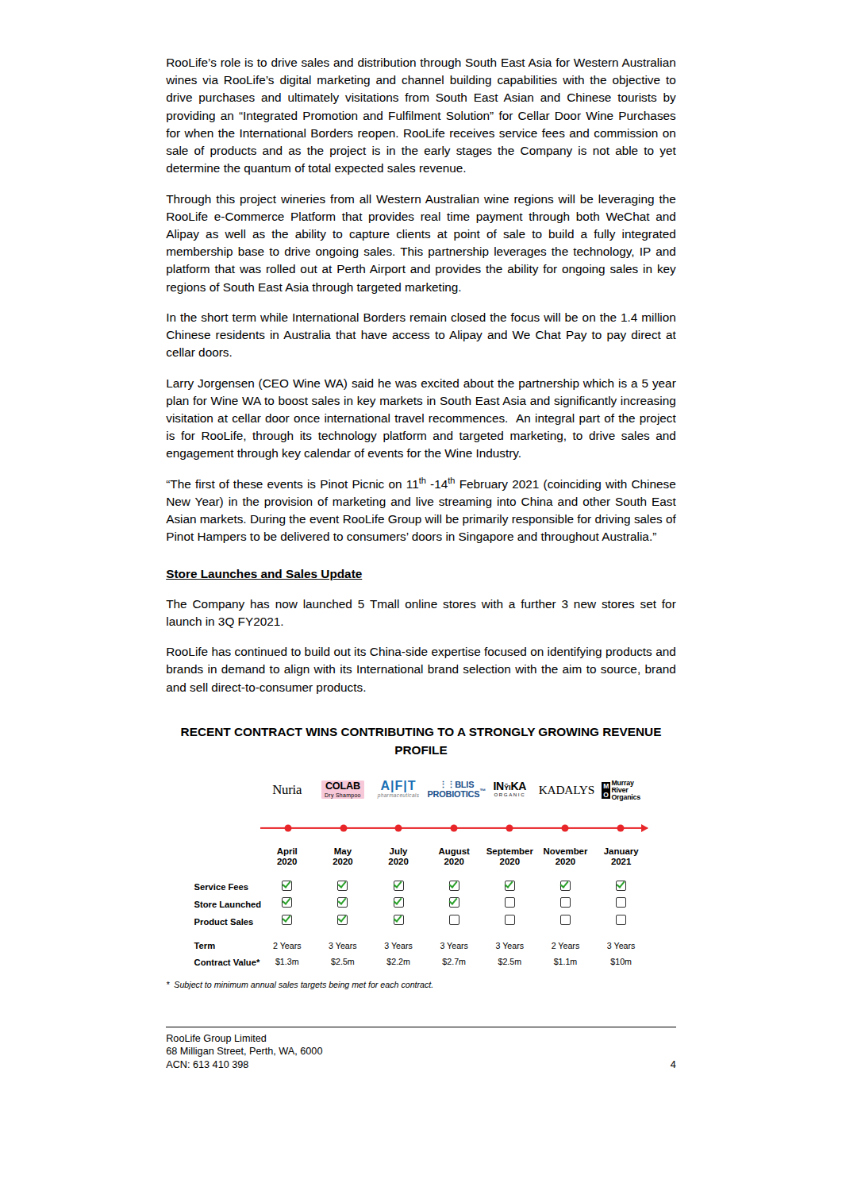RooLife’s role is to drive sales and distribution through South East Asia for Western Australian wines via RooLife’s digital marketing and channel building capabilities with the objective to drive purchases and ultimately visitations from South East Asian and Chinese tourists by providing an “Integrated Promotion and Fulfilment Solution” for Cellar Door Wine Purchases for when the International Borders reopen. RooLife receives service fees and commission on sale of products and as the project is in the early stages the Company is not able to yet determine the quantum of total expected sales revenue.
Through this project wineries from all Western Australian wine regions will be leveraging the RooLife e-Commerce Platform that provides real time payment through both WeChat and Alipay as well as the ability to capture clients at point of sale to build a fully integrated membership base to drive ongoing sales. This partnership leverages the technology, IP and platform that was rolled out at Perth Airport and provides the ability for ongoing sales in key regions of South East Asia through targeted marketing.
In the short term while International Borders remain closed the focus will be on the 1.4 million Chinese residents in Australia that have access to Alipay and We Chat Pay to pay direct at cellar doors.
Larry Jorgensen (CEO Wine WA) said he was excited about the partnership which is a 5 year plan for Wine WA to boost sales in key markets in South East Asia and significantly increasing visitation at cellar door once international travel recommences. An integral part of the project is for RooLife, through its technology platform and targeted marketing, to drive sales and engagement through key calendar of events for the Wine Industry.
“The first of these events is Pinot Picnic on 11th -14th February 2021 (coinciding with Chinese New Year) in the provision of marketing and live streaming into China and other South East Asian markets. During the event RooLife Group will be primarily responsible for driving sales of Pinot Hampers to be delivered to consumers’ doors in Singapore and throughout Australia.”
Store Launches and Sales Update
The Company has now launched 5 Tmall online stores with a further 3 new stores set for launch in 3Q FY2021.
RooLife has continued to build out its China-side expertise focused on identifying products and brands in demand to align with its International brand selection with the aim to source, brand and sell direct-to-consumer products.
RECENT CONTRACT WINS CONTRIBUTING TO A STRONGLY GROWING REVENUE PROFILE
| | Nuria | COLAB Dry Shampoo | A/F/T pharmaceuticals | ⋮⋮ BLIS PROBIOTICS ™ | IN ỸI KA ORGANIC | KADALYS | M O Murray River Organics |
| | April 2020 | May 2020 | July 2020 | August 2020 | September 2020 | November 2020 | January 2021 |
| Service Fees | | | | | | | |
| Store Launched | | | | | | | |
| Product Sales | | | | | | | |
| Term | 2 Years | 3 Years | 3 Years | 3 Years | 3 Years | 2 Years | 3 Years |
| Contract Value* | $1.3m | $2.5m | $2.2m | $2.7m | $2.5m | $1.1m | $10m |
* Subject to minimum annual sales targets being met for each contract.
RooLife Group Limited
68 Milligan Street, Perth, WA, 6000
ACN: 613 410 398 4